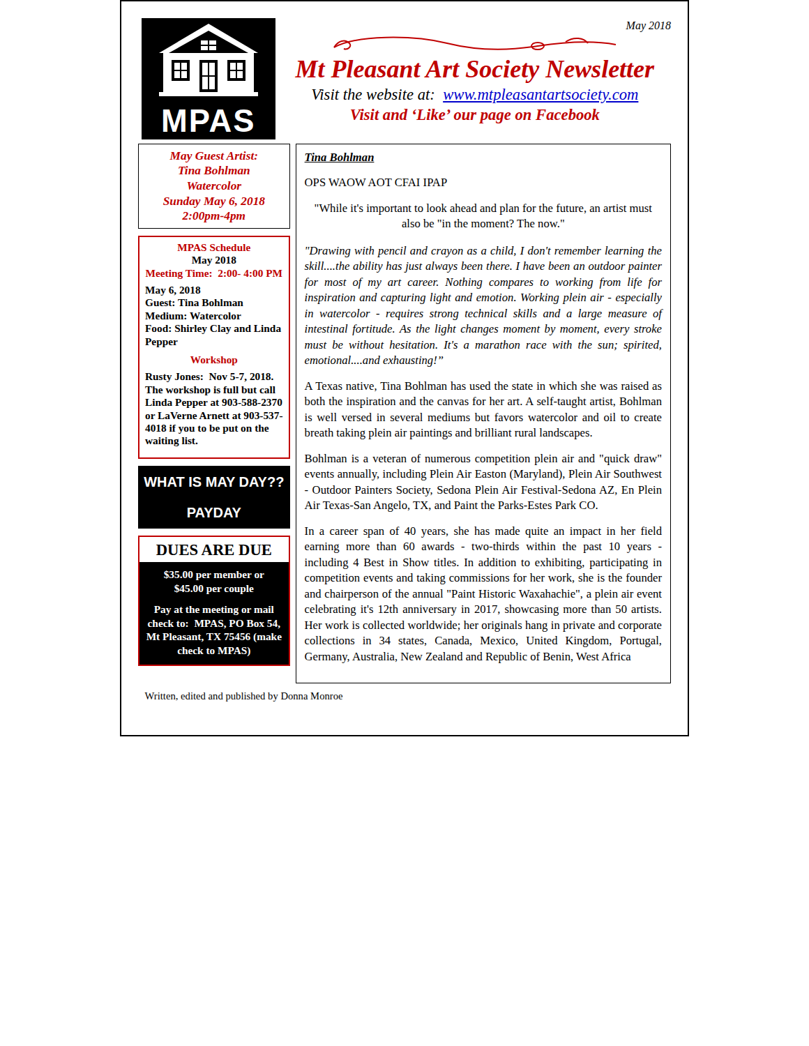MPAS
May 2018
Mt Pleasant Art Society Newsletter
Visit the website at: www.mtpleasantartsociety.com
Visit and ‘Like’ our page on Facebook
May Guest Artist:
Tina Bohlman
Watercolor
Sunday May 6, 2018
2:00pm-4pm
MPAS Schedule
May 2018
Meeting Time: 2:00- 4:00 PM
May 6, 2018
Guest: Tina Bohlman
Medium: Watercolor
Food: Shirley Clay and Linda Pepper
Workshop
Rusty Jones: Nov 5-7, 2018. The workshop is full but call Linda Pepper at 903-588-2370 or LaVerne Arnett at 903-537-4018 if you to be put on the waiting list.
WHAT IS MAY DAY?? PAYDAY
DUES ARE DUE
$35.00 per member or
$45.00 per couple
Pay at the meeting or mail check to: MPAS, PO Box 54, Mt Pleasant, TX 75456 (make check to MPAS)
Tina Bohlman
OPS WAOW AOT CFAI IPAP
"While it's important to look ahead and plan for the future, an artist must also be "in the moment? The now."
"Drawing with pencil and crayon as a child, I don't remember learning the skill....the ability has just always been there. I have been an outdoor painter for most of my art career. Nothing compares to working from life for inspiration and capturing light and emotion. Working plein air - especially in watercolor - requires strong technical skills and a large measure of intestinal fortitude. As the light changes moment by moment, every stroke must be without hesitation. It's a marathon race with the sun; spirited, emotional....and exhausting!”
A Texas native, Tina Bohlman has used the state in which she was raised as both the inspiration and the canvas for her art. A self-taught artist, Bohlman is well versed in several mediums but favors watercolor and oil to create breath taking plein air paintings and brilliant rural landscapes.
Bohlman is a veteran of numerous competition plein air and "quick draw" events annually, including Plein Air Easton (Maryland), Plein Air Southwest - Outdoor Painters Society, Sedona Plein Air Festival-Sedona AZ, En Plein Air Texas-San Angelo, TX, and Paint the Parks-Estes Park CO.
In a career span of 40 years, she has made quite an impact in her field earning more than 60 awards - two-thirds within the past 10 years - including 4 Best in Show titles. In addition to exhibiting, participating in competition events and taking commissions for her work, she is the founder and chairperson of the annual "Paint Historic Waxahachie", a plein air event celebrating it's 12th anniversary in 2017, showcasing more than 50 artists. Her work is collected worldwide; her originals hang in private and corporate collections in 34 states, Canada, Mexico, United Kingdom, Portugal, Germany, Australia, New Zealand and Republic of Benin, West Africa
Written, edited and published by Donna Monroe